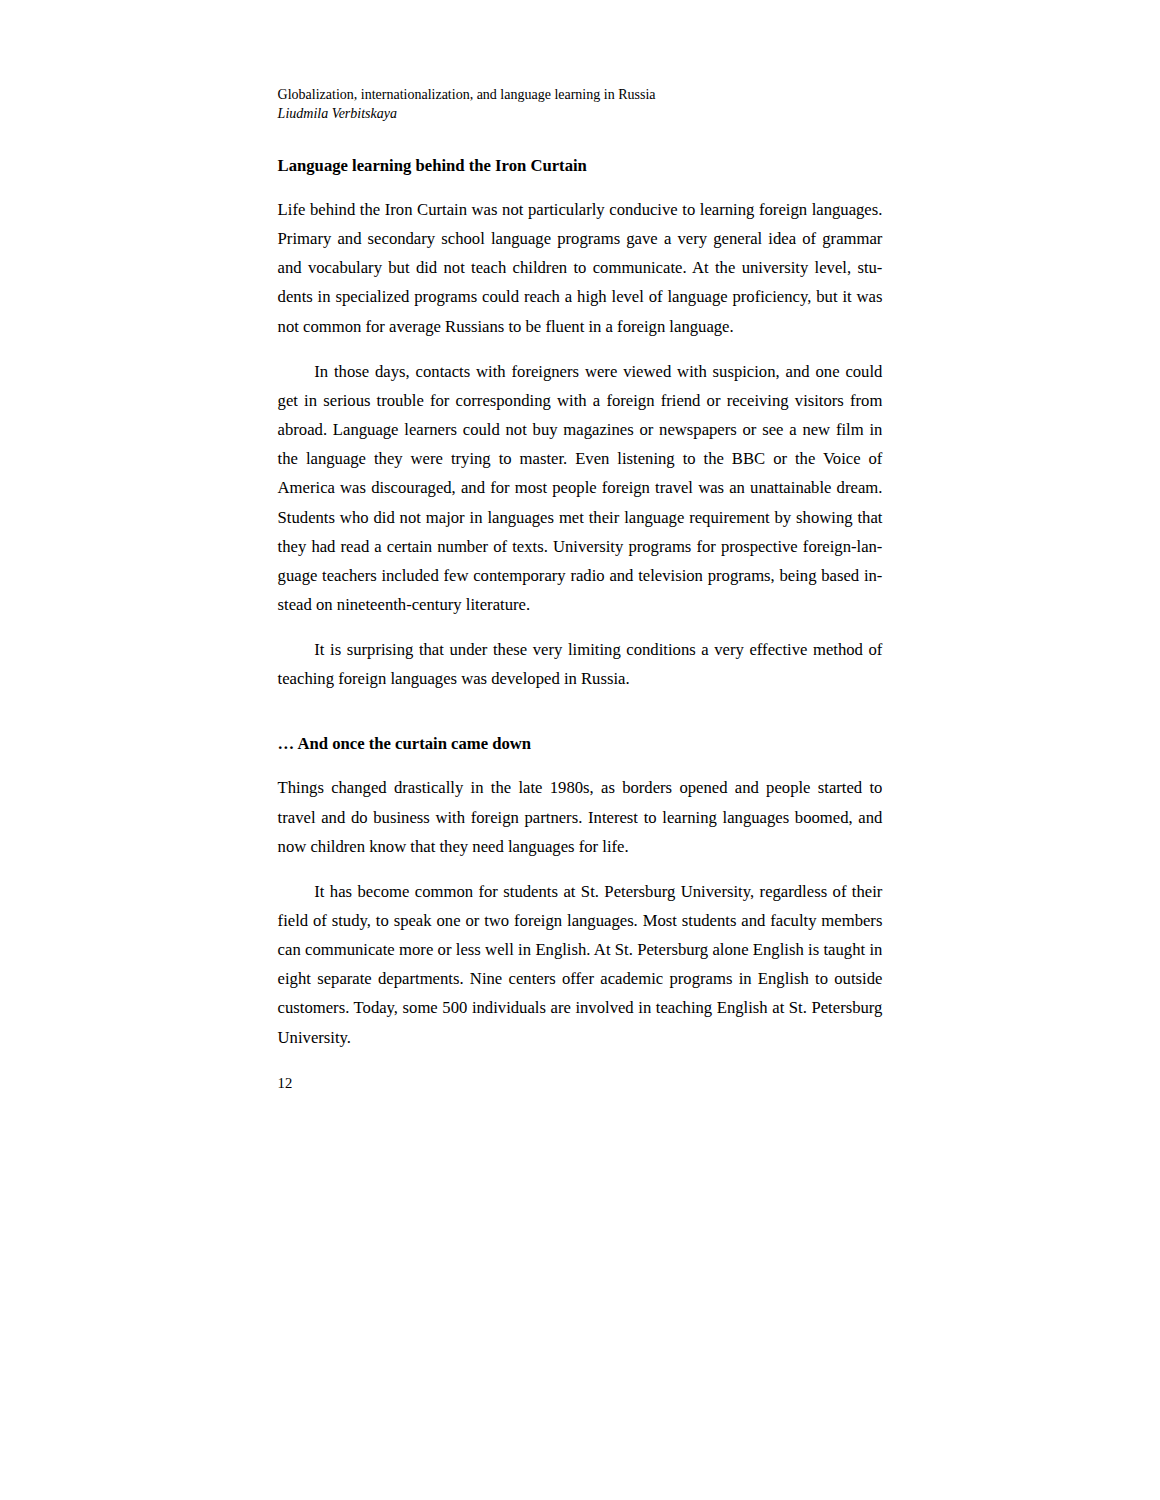Globalization, internationalization, and language learning in Russia Liudmila Verbitskaya
Language learning behind the Iron Curtain
Life behind the Iron Curtain was not particularly conducive to learning foreign languages. Primary and secondary school language programs gave a very general idea of grammar and vocabulary but did not teach children to communicate. At the university level, students in specialized programs could reach a high level of language proficiency, but it was not common for average Russians to be fluent in a foreign language.
In those days, contacts with foreigners were viewed with suspicion, and one could get in serious trouble for corresponding with a foreign friend or receiving visitors from abroad. Language learners could not buy magazines or newspapers or see a new film in the language they were trying to master. Even listening to the BBC or the Voice of America was discouraged, and for most people foreign travel was an unattainable dream. Students who did not major in languages met their language requirement by showing that they had read a certain number of texts. University programs for prospective foreign-language teachers included few contemporary radio and television programs, being based instead on nineteenth-century literature.
It is surprising that under these very limiting conditions a very effective method of teaching foreign languages was developed in Russia.
… And once the curtain came down
Things changed drastically in the late 1980s, as borders opened and people started to travel and do business with foreign partners. Interest to learning languages boomed, and now children know that they need languages for life.
It has become common for students at St. Petersburg University, regardless of their field of study, to speak one or two foreign languages. Most students and faculty members can communicate more or less well in English. At St. Petersburg alone English is taught in eight separate departments. Nine centers offer academic programs in English to outside customers. Today, some 500 individuals are involved in teaching English at St. Petersburg University.
12